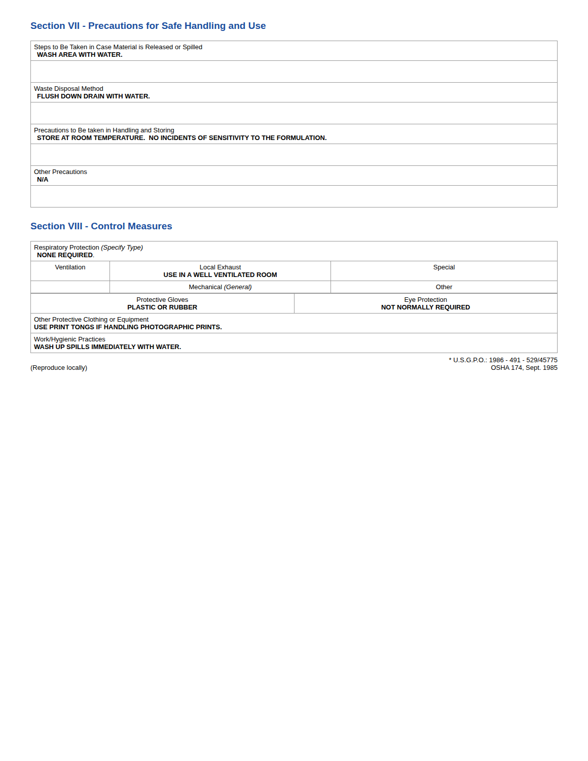Section VII - Precautions for Safe Handling and Use
| Steps to Be Taken in Case Material is Released or Spilled WASH AREA WITH WATER. |
| Waste Disposal Method FLUSH DOWN DRAIN WITH WATER. |
| Precautions to Be taken in Handling and Storing STORE AT ROOM TEMPERATURE. NO INCIDENTS OF SENSITIVITY TO THE FORMULATION. |
| Other Precautions N/A |
Section VIII - Control Measures
| Respiratory Protection (Specify Type) NONE REQUIRED . |
| Ventilation | Local Exhaust USE IN A WELL VENTILATED ROOM | Special |
| | Mechanical (General) | Other |
| Protective Gloves PLASTIC OR RUBBER | Eye Protection NOT NORMALLY REQUIRED |
| Other Protective Clothing or Equipment USE PRINT TONGS IF HANDLING PHOTOGRAPHIC PRINTS. |
| Work/Hygienic Practices WASH UP SPILLS IMMEDIATELY WITH WATER. |
* U.S.G.P.O.: 1986 - 491 - 529/45775
(Reproduce locally)
OSHA 174, Sept. 1985